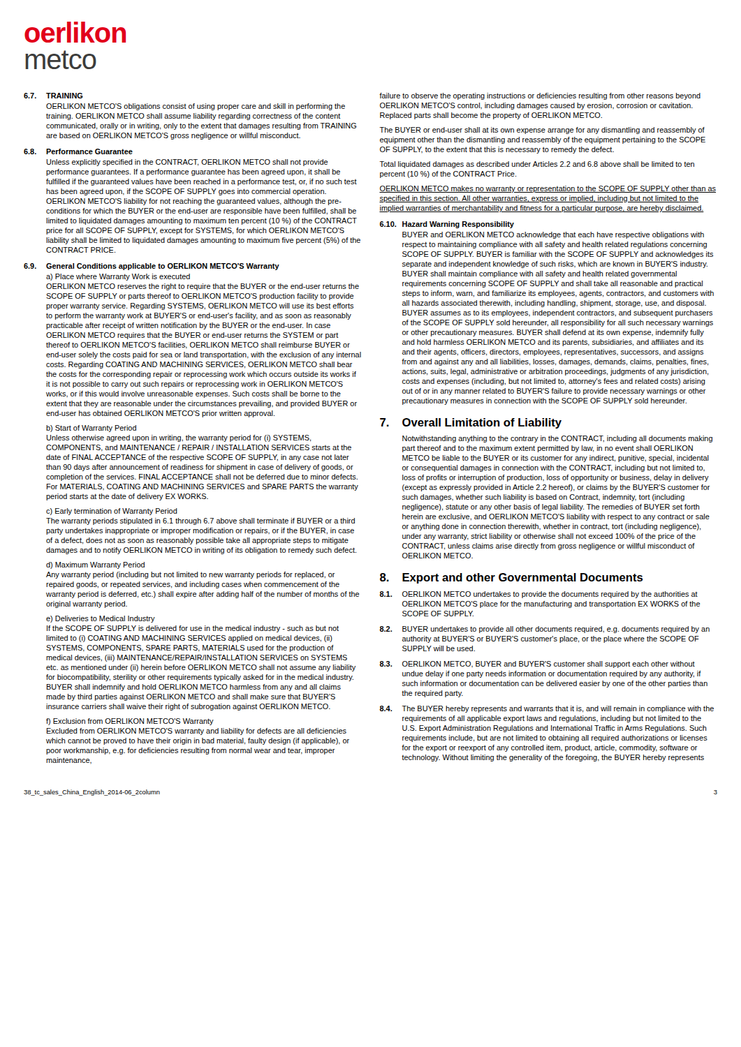oerlikon
metco
6.7. TRAINING
OERLIKON METCO'S obligations consist of using proper care and skill in performing the training. OERLIKON METCO shall assume liability regarding correctness of the content communicated, orally or in writing, only to the extent that damages resulting from TRAINING are based on OERLIKON METCO'S gross negligence or willful misconduct.
6.8. Performance Guarantee
Unless explicitly specified in the CONTRACT, OERLIKON METCO shall not provide performance guarantees. If a performance guarantee has been agreed upon, it shall be fulfilled if the guaranteed values have been reached in a performance test, or, if no such test has been agreed upon, if the SCOPE OF SUPPLY goes into commercial operation. OERLIKON METCO'S liability for not reaching the guaranteed values, although the pre-conditions for which the BUYER or the end-user are responsible have been fulfilled, shall be limited to liquidated damages amounting to maximum ten percent (10 %) of the CONTRACT price for all SCOPE OF SUPPLY, except for SYSTEMS, for which OERLIKON METCO'S liability shall be limited to liquidated damages amounting to maximum five percent (5%) of the CONTRACT PRICE.
6.9. General Conditions applicable to OERLIKON METCO'S Warranty
a) Place where Warranty Work is executed
OERLIKON METCO reserves the right to require that the BUYER or the end-user returns the SCOPE OF SUPPLY or parts thereof to OERLIKON METCO'S production facility to provide proper warranty service. Regarding SYSTEMS, OERLIKON METCO will use its best efforts to perform the warranty work at BUYER'S or end-user's facility, and as soon as reasonably practicable after receipt of written notification by the BUYER or the end-user. In case OERLIKON METCO requires that the BUYER or end-user returns the SYSTEM or part thereof to OERLIKON METCO'S facilities, OERLIKON METCO shall reimburse BUYER or end-user solely the costs paid for sea or land transportation, with the exclusion of any internal costs. Regarding COATING AND MACHINING SERVICES, OERLIKON METCO shall bear the costs for the corresponding repair or reprocessing work which occurs outside its works if it is not possible to carry out such repairs or reprocessing work in OERLIKON METCO'S works, or if this would involve unreasonable expenses. Such costs shall be borne to the extent that they are reasonable under the circumstances prevailing, and provided BUYER or end-user has obtained OERLIKON METCO'S prior written approval.
b) Start of Warranty Period
Unless otherwise agreed upon in writing, the warranty period for (i) SYSTEMS, COMPONENTS, and MAINTENANCE / REPAIR / INSTALLATION SERVICES starts at the date of FINAL ACCEPTANCE of the respective SCOPE OF SUPPLY, in any case not later than 90 days after announcement of readiness for shipment in case of delivery of goods, or completion of the services. FINAL ACCEPTANCE shall not be deferred due to minor defects. For MATERIALS, COATING AND MACHINING SERVICES and SPARE PARTS the warranty period starts at the date of delivery EX WORKS.
c) Early termination of Warranty Period
The warranty periods stipulated in 6.1 through 6.7 above shall terminate if BUYER or a third party undertakes inappropriate or improper modification or repairs, or if the BUYER, in case of a defect, does not as soon as reasonably possible take all appropriate steps to mitigate damages and to notify OERLIKON METCO in writing of its obligation to remedy such defect.
d) Maximum Warranty Period
Any warranty period (including but not limited to new warranty periods for replaced, or repaired goods, or repeated services, and including cases when commencement of the warranty period is deferred, etc.) shall expire after adding half of the number of months of the original warranty period.
e) Deliveries to Medical Industry
If the SCOPE OF SUPPLY is delivered for use in the medical industry - such as but not limited to (i) COATING AND MACHINING SERVICES applied on medical devices, (ii) SYSTEMS, COMPONENTS, SPARE PARTS, MATERIALS used for the production of medical devices, (iii) MAINTENANCE/REPAIR/INSTALLATION SERVICES on SYSTEMS etc. as mentioned under (ii) herein before OERLIKON METCO shall not assume any liability for biocompatibility, sterility or other requirements typically asked for in the medical industry. BUYER shall indemnify and hold OERLIKON METCO harmless from any and all claims made by third parties against OERLIKON METCO and shall make sure that BUYER'S insurance carriers shall waive their right of subrogation against OERLIKON METCO.
f) Exclusion from OERLIKON METCO'S Warranty
Excluded from OERLIKON METCO'S warranty and liability for defects are all deficiencies which cannot be proved to have their origin in bad material, faulty design (if applicable), or poor workmanship, e.g. for deficiencies resulting from normal wear and tear, improper maintenance,
failure to observe the operating instructions or deficiencies resulting from other reasons beyond OERLIKON METCO'S control, including damages caused by erosion, corrosion or cavitation. Replaced parts shall become the property of OERLIKON METCO.
The BUYER or end-user shall at its own expense arrange for any dismantling and reassembly of equipment other than the dismantling and reassembly of the equipment pertaining to the SCOPE OF SUPPLY, to the extent that this is necessary to remedy the defect.
Total liquidated damages as described under Articles 2.2 and 6.8 above shall be limited to ten percent (10 %) of the CONTRACT Price.
OERLIKON METCO makes no warranty or representation to the SCOPE OF SUPPLY other than as specified in this section. All other warranties, express or implied, including but not limited to the implied warranties of merchantability and fitness for a particular purpose, are hereby disclaimed.
6.10. Hazard Warning Responsibility
BUYER and OERLIKON METCO acknowledge that each have respective obligations with respect to maintaining compliance with all safety and health related regulations concerning SCOPE OF SUPPLY. BUYER is familiar with the SCOPE OF SUPPLY and acknowledges its separate and independent knowledge of such risks, which are known in BUYER'S industry. BUYER shall maintain compliance with all safety and health related governmental requirements concerning SCOPE OF SUPPLY and shall take all reasonable and practical steps to inform, warn, and familiarize its employees, agents, contractors, and customers with all hazards associated therewith, including handling, shipment, storage, use, and disposal. BUYER assumes as to its employees, independent contractors, and subsequent purchasers of the SCOPE OF SUPPLY sold hereunder, all responsibility for all such necessary warnings or other precautionary measures. BUYER shall defend at its own expense, indemnify fully and hold harmless OERLIKON METCO and its parents, subsidiaries, and affiliates and its and their agents, officers, directors, employees, representatives, successors, and assigns from and against any and all liabilities, losses, damages, demands, claims, penalties, fines, actions, suits, legal, administrative or arbitration proceedings, judgments of any jurisdiction, costs and expenses (including, but not limited to, attorney's fees and related costs) arising out of or in any manner related to BUYER'S failure to provide necessary warnings or other precautionary measures in connection with the SCOPE OF SUPPLY sold hereunder.
7. Overall Limitation of Liability
Notwithstanding anything to the contrary in the CONTRACT, including all documents making part thereof and to the maximum extent permitted by law, in no event shall OERLIKON METCO be liable to the BUYER or its customer for any indirect, punitive, special, incidental or consequential damages in connection with the CONTRACT, including but not limited to, loss of profits or interruption of production, loss of opportunity or business, delay in delivery (except as expressly provided in Article 2.2 hereof), or claims by the BUYER'S customer for such damages, whether such liability is based on Contract, indemnity, tort (including negligence), statute or any other basis of legal liability. The remedies of BUYER set forth herein are exclusive, and OERLIKON METCO'S liability with respect to any contract or sale or anything done in connection therewith, whether in contract, tort (including negligence), under any warranty, strict liability or otherwise shall not exceed 100% of the price of the CONTRACT, unless claims arise directly from gross negligence or willful misconduct of OERLIKON METCO.
8. Export and other Governmental Documents
8.1.
OERLIKON METCO undertakes to provide the documents required by the authorities at OERLIKON METCO'S place for the manufacturing and transportation EX WORKS of the SCOPE OF SUPPLY.
8.2.
BUYER undertakes to provide all other documents required, e.g. documents required by an authority at BUYER'S or BUYER'S customer's place, or the place where the SCOPE OF SUPPLY will be used.
8.3.
OERLIKON METCO, BUYER and BUYER'S customer shall support each other without undue delay if one party needs information or documentation required by any authority, if such information or documentation can be delivered easier by one of the other parties than the required party.
8.4.
The BUYER hereby represents and warrants that it is, and will remain in compliance with the requirements of all applicable export laws and regulations, including but not limited to the U.S. Export Administration Regulations and International Traffic in Arms Regulations. Such requirements include, but are not limited to obtaining all required authorizations or licenses for the export or reexport of any controlled item, product, article, commodity, software or technology. Without limiting the generality of the foregoing, the BUYER hereby represents
38_tc_sales_China_English_2014-06_2column 3